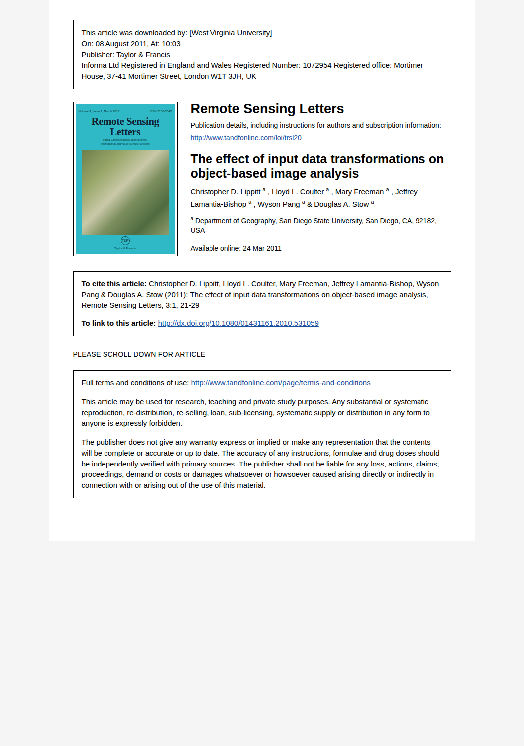This article was downloaded by: [West Virginia University]
On: 08 August 2011, At: 10:03
Publisher: Taylor & Francis
Informa Ltd Registered in England and Wales Registered Number: 1072954 Registered office: Mortimer House, 37-41 Mortimer Street, London W1T 3JH, UK
Volume 3, Issue 1, March 2012 ISSN 2150-704X
Remote Sensing
Letters
Rapid Communication Journal of the
International Journal of Remote Sensing
T&F
Taylor & Francis
Remote Sensing Letters
Publication details, including instructions for authors and subscription information:
http://www.tandfonline.com/loi/trsl20
The effect of input data transformations on object-based image analysis
Christopher D. Lippitt a , Lloyd L. Coulter a , Mary Freeman a , Jeffrey Lamantia-Bishop a , Wyson Pang a & Douglas A. Stow a
a Department of Geography, San Diego State University, San Diego, CA, 92182, USA
Available online: 24 Mar 2011
To cite this article: Christopher D. Lippitt, Lloyd L. Coulter, Mary Freeman, Jeffrey Lamantia-Bishop, Wyson Pang & Douglas A. Stow (2011): The effect of input data transformations on object-based image analysis, Remote Sensing Letters, 3:1, 21-29
To link to this article: http://dx.doi.org/10.1080/01431161.2010.531059
PLEASE SCROLL DOWN FOR ARTICLE
Full terms and conditions of use: http://www.tandfonline.com/page/terms-and-conditions
This article may be used for research, teaching and private study purposes. Any substantial or systematic reproduction, re-distribution, re-selling, loan, sub-licensing, systematic supply or distribution in any form to anyone is expressly forbidden.
The publisher does not give any warranty express or implied or make any representation that the contents will be complete or accurate or up to date. The accuracy of any instructions, formulae and drug doses should be independently verified with primary sources. The publisher shall not be liable for any loss, actions, claims, proceedings, demand or costs or damages whatsoever or howsoever caused arising directly or indirectly in connection with or arising out of the use of this material.